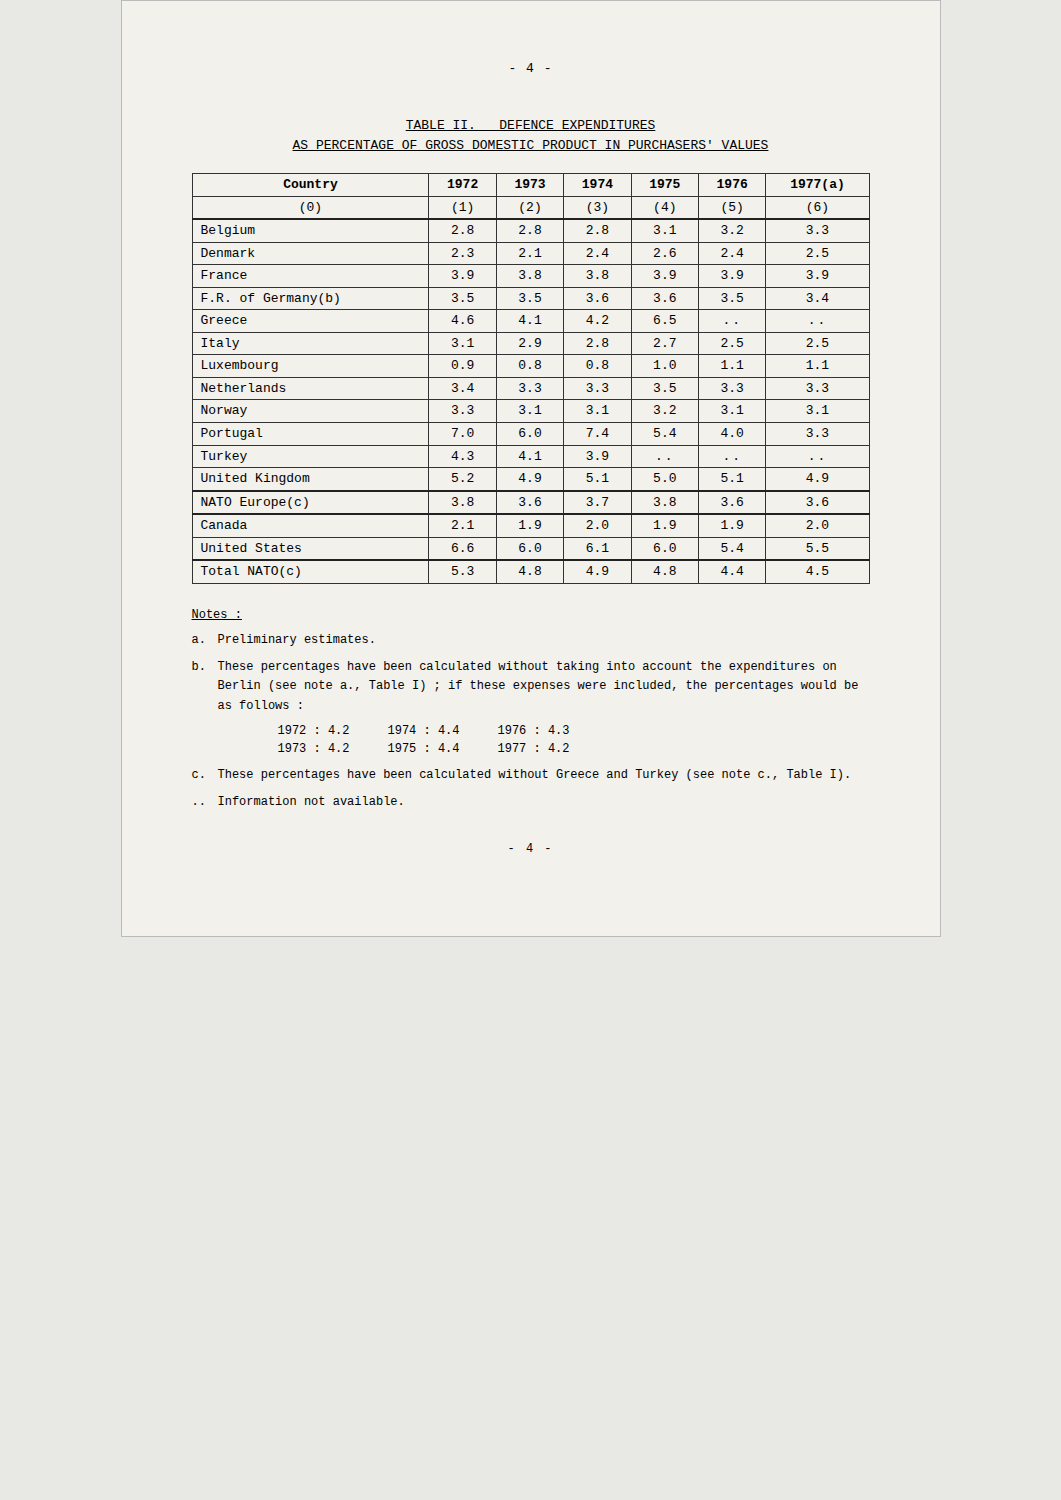- 4 -
TABLE II. DEFENCE EXPENDITURES
AS PERCENTAGE OF GROSS DOMESTIC PRODUCT IN PURCHASERS' VALUES
| Country | 1972 | 1973 | 1974 | 1975 | 1976 | 1977(a) |
| --- | --- | --- | --- | --- | --- | --- |
| (0) | (1) | (2) | (3) | (4) | (5) | (6) |
| Belgium | 2.8 | 2.8 | 2.8 | 3.1 | 3.2 | 3.3 |
| Denmark | 2.3 | 2.1 | 2.4 | 2.6 | 2.4 | 2.5 |
| France | 3.9 | 3.8 | 3.8 | 3.9 | 3.9 | 3.9 |
| F.R. of Germany(b) | 3.5 | 3.5 | 3.6 | 3.6 | 3.5 | 3.4 |
| Greece | 4.6 | 4.1 | 4.2 | 6.5 | .. | .. |
| Italy | 3.1 | 2.9 | 2.8 | 2.7 | 2.5 | 2.5 |
| Luxembourg | 0.9 | 0.8 | 0.8 | 1.0 | 1.1 | 1.1 |
| Netherlands | 3.4 | 3.3 | 3.3 | 3.5 | 3.3 | 3.3 |
| Norway | 3.3 | 3.1 | 3.1 | 3.2 | 3.1 | 3.1 |
| Portugal | 7.0 | 6.0 | 7.4 | 5.4 | 4.0 | 3.3 |
| Turkey | 4.3 | 4.1 | 3.9 | .. | .. | .. |
| United Kingdom | 5.2 | 4.9 | 5.1 | 5.0 | 5.1 | 4.9 |
| NATO Europe(c) | 3.8 | 3.6 | 3.7 | 3.8 | 3.6 | 3.6 |
| Canada | 2.1 | 1.9 | 2.0 | 1.9 | 1.9 | 2.0 |
| United States | 6.6 | 6.0 | 6.1 | 6.0 | 5.4 | 5.5 |
| Total NATO(c) | 5.3 | 4.8 | 4.9 | 4.8 | 4.4 | 4.5 |
Notes :
a. Preliminary estimates.
b. These percentages have been calculated without taking into account the expenditures on Berlin (see note a., Table I) ; if these expenses were included, the percentages would be as follows :
1972 : 4.21974 : 4.41976 : 4.3
1973 : 4.21975 : 4.41977 : 4.2
c. These percentages have been calculated without Greece and Turkey (see note c., Table I).
.. Information not available.
- 4 -